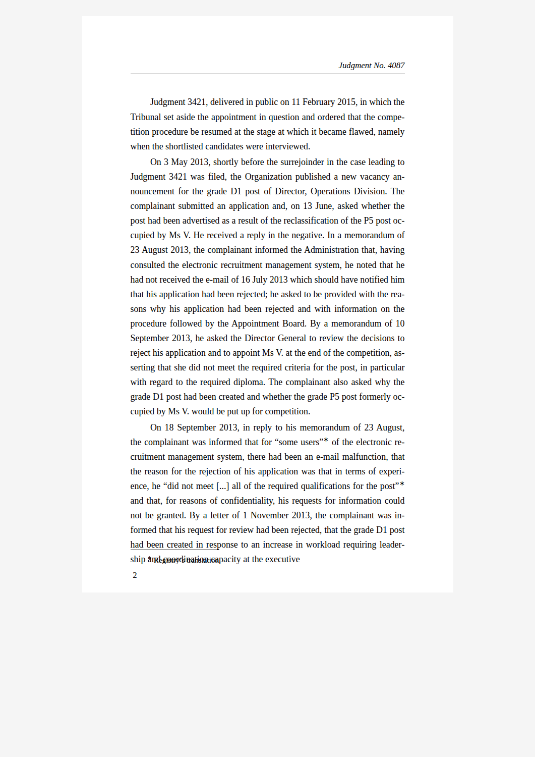Judgment No. 4087
Judgment 3421, delivered in public on 11 February 2015, in which the Tribunal set aside the appointment in question and ordered that the competition procedure be resumed at the stage at which it became flawed, namely when the shortlisted candidates were interviewed.
On 3 May 2013, shortly before the surrejoinder in the case leading to Judgment 3421 was filed, the Organization published a new vacancy announcement for the grade D1 post of Director, Operations Division. The complainant submitted an application and, on 13 June, asked whether the post had been advertised as a result of the reclassification of the P5 post occupied by Ms V. He received a reply in the negative. In a memorandum of 23 August 2013, the complainant informed the Administration that, having consulted the electronic recruitment management system, he noted that he had not received the e-mail of 16 July 2013 which should have notified him that his application had been rejected; he asked to be provided with the reasons why his application had been rejected and with information on the procedure followed by the Appointment Board. By a memorandum of 10 September 2013, he asked the Director General to review the decisions to reject his application and to appoint Ms V. at the end of the competition, asserting that she did not meet the required criteria for the post, in particular with regard to the required diploma. The complainant also asked why the grade D1 post had been created and whether the grade P5 post formerly occupied by Ms V. would be put up for competition.
On 18 September 2013, in reply to his memorandum of 23 August, the complainant was informed that for “some users”∗ of the electronic recruitment management system, there had been an e-mail malfunction, that the reason for the rejection of his application was that in terms of experience, he “did not meet [...] all of the required qualifications for the post”∗ and that, for reasons of confidentiality, his requests for information could not be granted. By a letter of 1 November 2013, the complainant was informed that his request for review had been rejected, that the grade D1 post had been created in response to an increase in workload requiring leadership and coordination capacity at the executive
∗ Registry’s translation.
2